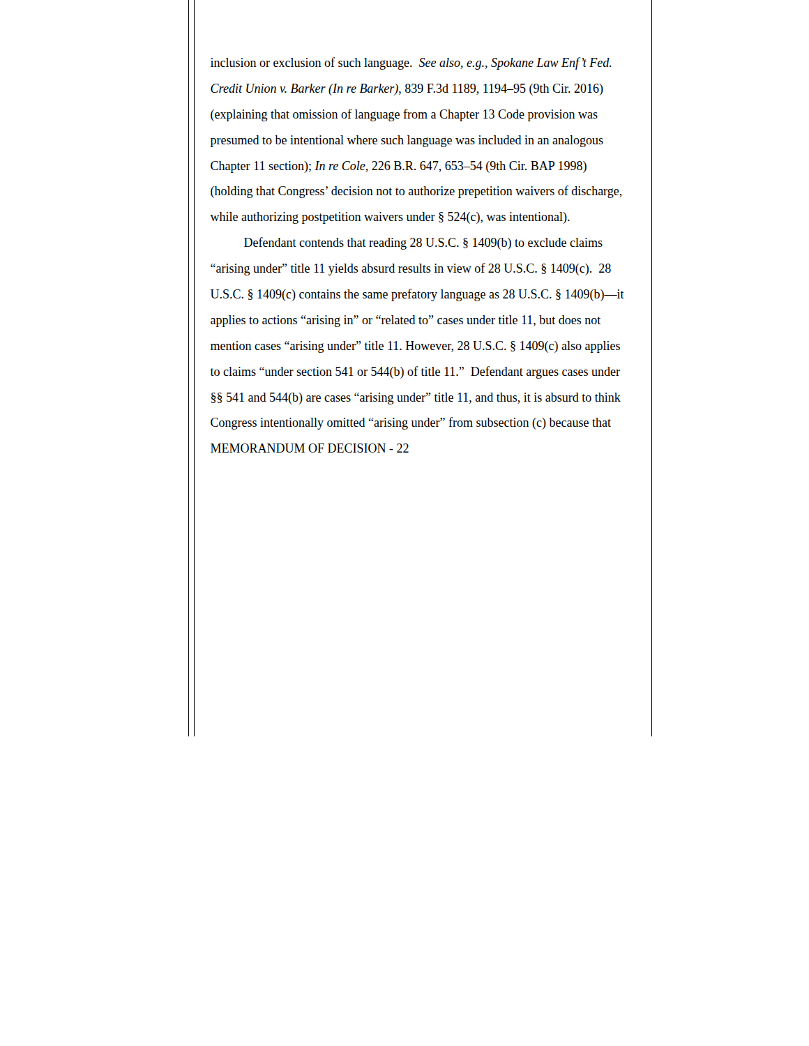inclusion or exclusion of such language. See also, e.g., Spokane Law Enf’t Fed. Credit Union v. Barker (In re Barker), 839 F.3d 1189, 1194–95 (9th Cir. 2016) (explaining that omission of language from a Chapter 13 Code provision was presumed to be intentional where such language was included in an analogous Chapter 11 section); In re Cole, 226 B.R. 647, 653–54 (9th Cir. BAP 1998) (holding that Congress’ decision not to authorize prepetition waivers of discharge, while authorizing postpetition waivers under § 524(c), was intentional).
Defendant contends that reading 28 U.S.C. § 1409(b) to exclude claims “arising under” title 11 yields absurd results in view of 28 U.S.C. § 1409(c). 28 U.S.C. § 1409(c) contains the same prefatory language as 28 U.S.C. § 1409(b)—it applies to actions “arising in” or “related to” cases under title 11, but does not mention cases “arising under” title 11. However, 28 U.S.C. § 1409(c) also applies to claims “under section 541 or 544(b) of title 11.” Defendant argues cases under §§ 541 and 544(b) are cases “arising under” title 11, and thus, it is absurd to think Congress intentionally omitted “arising under” from subsection (c) because that
MEMORANDUM OF DECISION - 22